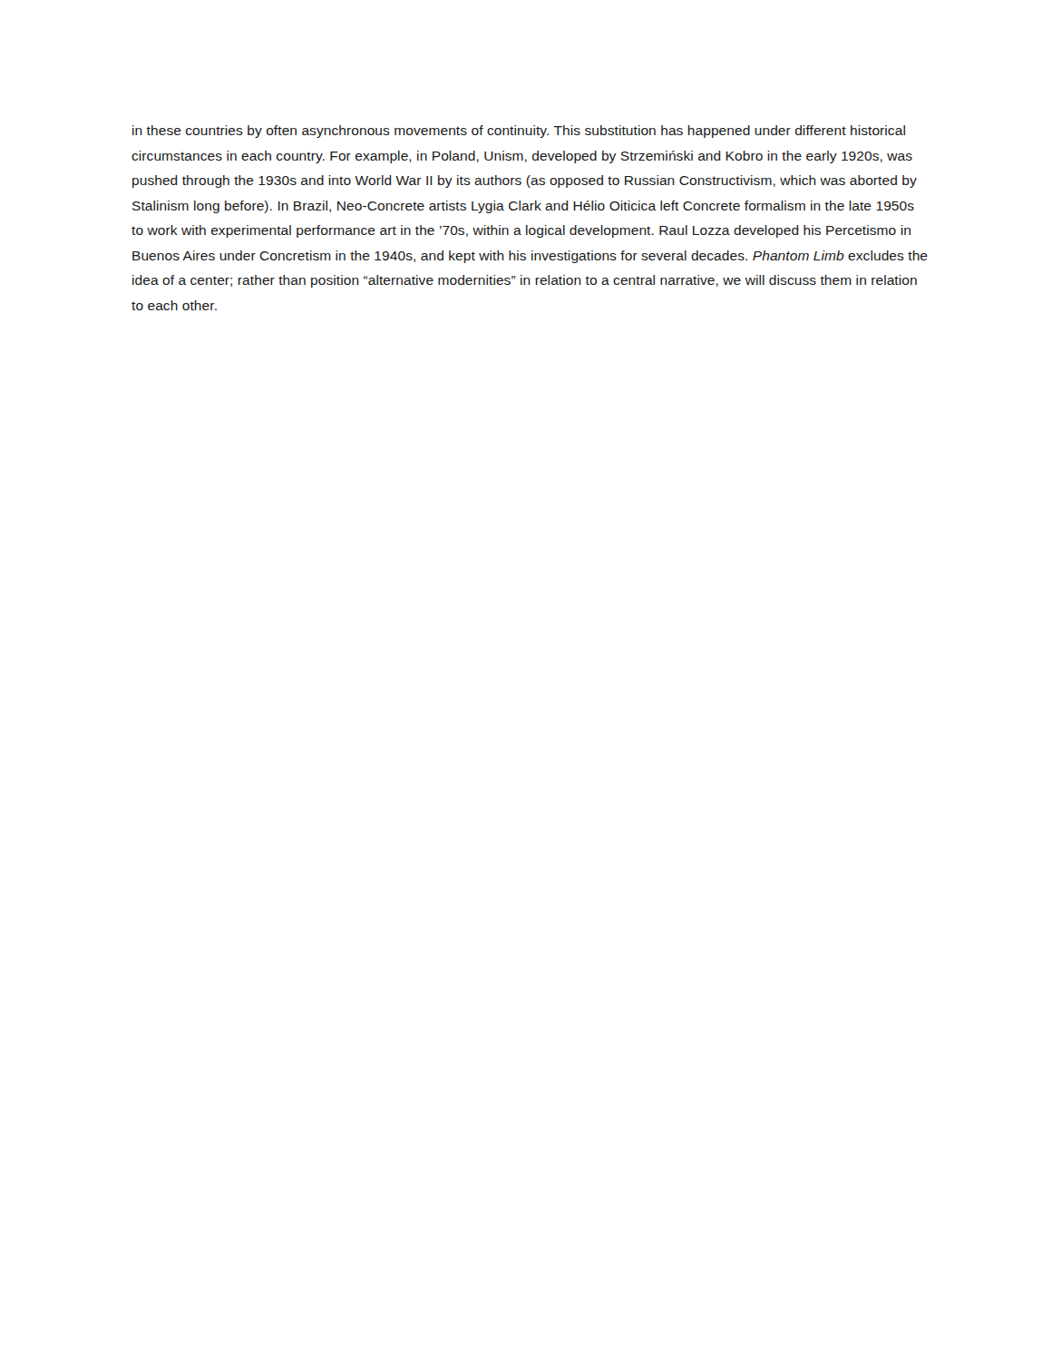in these countries by often asynchronous movements of continuity. This substitution has happened under different historical circumstances in each country. For example, in Poland, Unism, developed by Strzemiński and Kobro in the early 1920s, was pushed through the 1930s and into World War II by its authors (as opposed to Russian Constructivism, which was aborted by Stalinism long before). In Brazil, Neo-Concrete artists Lygia Clark and Hélio Oiticica left Concrete formalism in the late 1950s to work with experimental performance art in the ’70s, within a logical development. Raul Lozza developed his Percetismo in Buenos Aires under Concretism in the 1940s, and kept with his investigations for several decades. Phantom Limb excludes the idea of a center; rather than position “alternative modernities” in relation to a central narrative, we will discuss them in relation to each other.